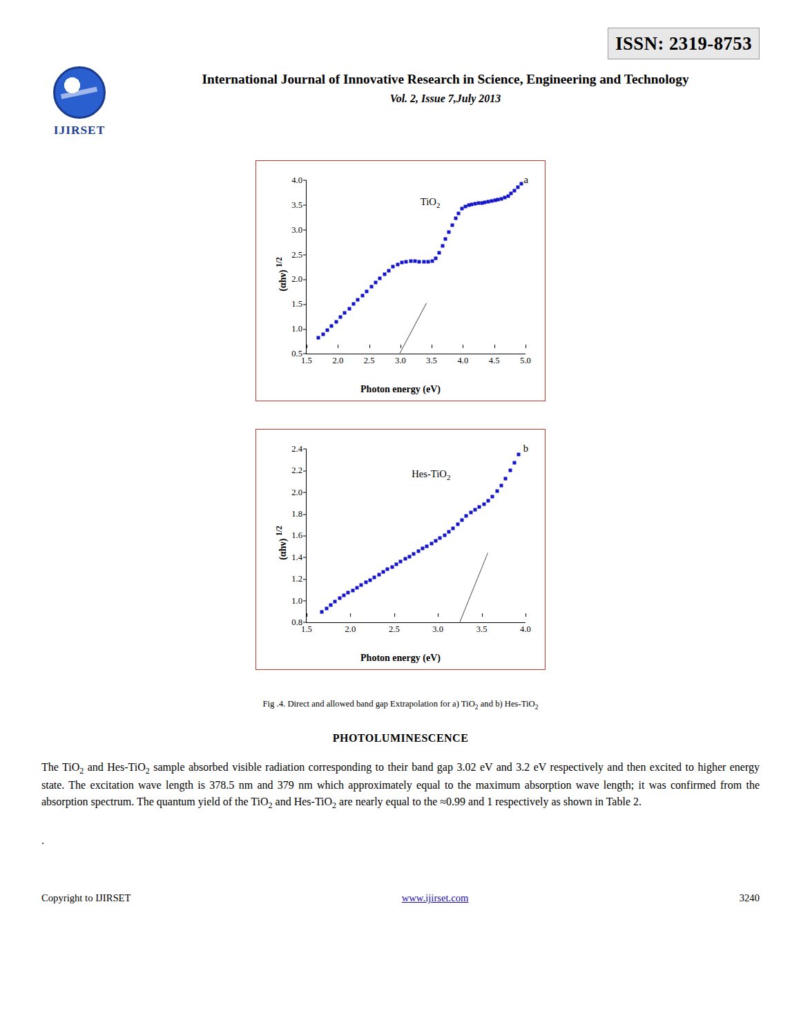ISSN: 2319-8753
IJIRSET
International Journal of Innovative Research in Science, Engineering and Technology
Vol. 2, Issue 7,July 2013
a (αhν) 1/2
4.0 3.5 3.0 2.5 2.0 1.5 1.0 0.5 1.5 2.0 2.5 3.0 3.5 4.0 4.5 5.0 TiO2
Photon energy (eV)
b (αhν) 1/2
2.4 2.2 2.0 1.8 1.6 1.4 1.2 1.0 0.8 1.5 2.0 2.5 3.0 3.5 4.0 Hes-TiO2
Photon energy (eV)
Fig .4. Direct and allowed band gap Extrapolation for a) TiO2 and b) Hes-TiO2
PHOTOLUMINESCENCE
The TiO2 and Hes-TiO2 sample absorbed visible radiation corresponding to their band gap 3.02 eV and 3.2 eV respectively and then excited to higher energy state. The excitation wave length is 378.5 nm and 379 nm which approximately equal to the maximum absorption wave length; it was confirmed from the absorption spectrum. The quantum yield of the TiO2 and Hes-TiO2 are nearly equal to the ≈0.99 and 1 respectively as shown in Table 2.
.
Copyright to IJIRSET www.ijirset.com 3240